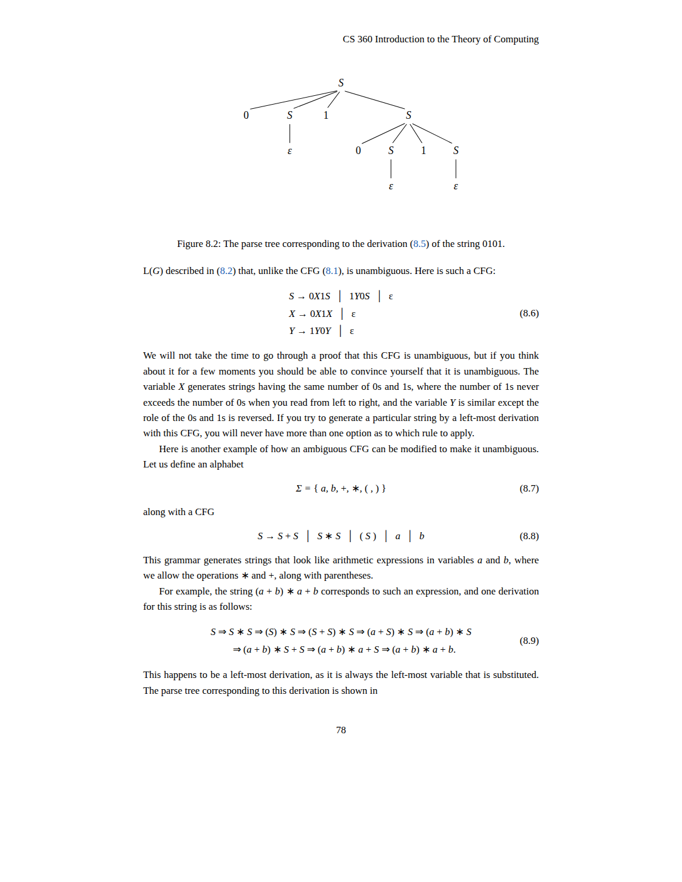CS 360 Introduction to the Theory of Computing
S 0 S 1 S ε 0 S 1 S ε ε
Figure 8.2: The parse tree corresponding to the derivation (8.5) of the string 0101.
L(G) described in (8.2) that, unlike the CFG (8.1), is unambiguous. Here is such a CFG:
S → 0 X1 S │ 1 Y0 S │ ε
X → 0 X1 X │ ε
Y → 1 Y0 Y │ ε (8.6)
We will not take the time to go through a proof that this CFG is unambiguous, but if you think about it for a few moments you should be able to convince yourself that it is unambiguous. The variable X generates strings having the same number of 0s and 1s, where the number of 1s never exceeds the number of 0s when you read from left to right, and the variable Y is similar except the role of the 0s and 1s is reversed. If you try to generate a particular string by a left-most derivation with this CFG, you will never have more than one option as to which rule to apply.
Here is another example of how an ambiguous CFG can be modified to make it unambiguous. Let us define an alphabet
Σ = { a, b, +, ∗, ( , ) } (8.7)
along with a CFG
S → S + S │ S ∗ S │ ( S ) │ a │ b (8.8)
This grammar generates strings that look like arithmetic expressions in variables a and b, where we allow the operations ∗ and +, along with parentheses.
For example, the string (a + b) ∗ a + b corresponds to such an expression, and one derivation for this string is as follows:
S ⇒ S ∗ S ⇒ (S) ∗ S ⇒ (S + S) ∗ S ⇒ (a + S) ∗ S ⇒ (a + b) ∗ S
⇒ (a + b) ∗ S + S ⇒ (a + b) ∗ a + S ⇒ (a + b) ∗ a + b. (8.9)
This happens to be a left-most derivation, as it is always the left-most variable that is substituted. The parse tree corresponding to this derivation is shown in
78